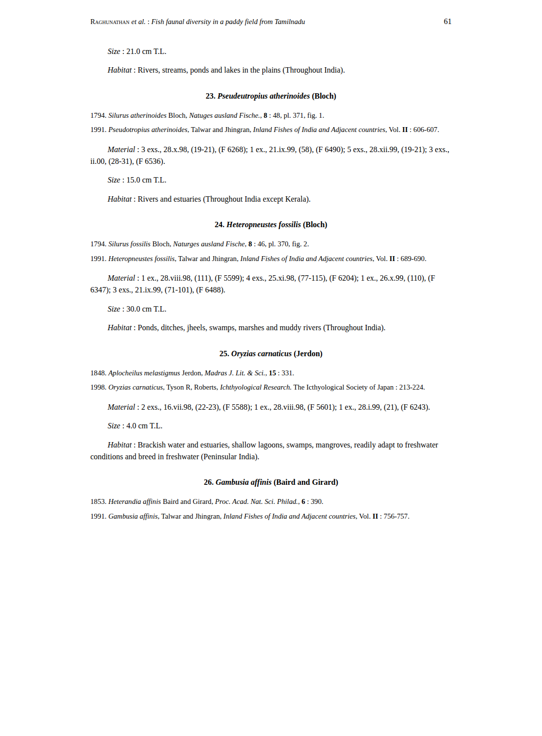Raghunathan et al. : Fish faunal diversity in a paddy field from Tamilnadu 61
Size : 21.0 cm T.L.
Habitat : Rivers, streams, ponds and lakes in the plains (Throughout India).
23. Pseudeutropius atherinoides (Bloch)
1794. Silurus atherinoides Bloch, Natuges ausland Fische., 8 : 48, pl. 371, fig. 1.
1991. Pseudotropius atherinoides, Talwar and Jhingran, Inland Fishes of India and Adjacent countries, Vol. II : 606-607.
Material : 3 exs., 28.x.98, (19-21), (F 6268); 1 ex., 21.ix.99, (58), (F 6490); 5 exs., 28.xii.99, (19-21); 3 exs., ii.00, (28-31), (F 6536).
Size : 15.0 cm T.L.
Habitat : Rivers and estuaries (Throughout India except Kerala).
24. Heteropneustes fossilis (Bloch)
1794. Silurus fossilis Bloch, Naturges ausland Fische, 8 : 46, pl. 370, fig. 2.
1991. Heteropneustes fossilis, Talwar and Jhingran, Inland Fishes of India and Adjacent countries, Vol. II : 689-690.
Material : 1 ex., 28.viii.98, (111), (F 5599); 4 exs., 25.xi.98, (77-115), (F 6204); 1 ex., 26.x.99, (110), (F 6347); 3 exs., 21.ix.99, (71-101), (F 6488).
Size : 30.0 cm T.L.
Habitat : Ponds, ditches, jheels, swamps, marshes and muddy rivers (Throughout India).
25. Oryzias carnaticus (Jerdon)
1848. Aplocheilus melastigmus Jerdon, Madras J. Lit. & Sci., 15 : 331.
1998. Oryzias carnaticus, Tyson R, Roberts, Ichthyological Research. The Icthyological Society of Japan : 213-224.
Material : 2 exs., 16.vii.98, (22-23), (F 5588); 1 ex., 28.viii.98, (F 5601); 1 ex., 28.i.99, (21), (F 6243).
Size : 4.0 cm T.L.
Habitat : Brackish water and estuaries, shallow lagoons, swamps, mangroves, readily adapt to freshwater conditions and breed in freshwater (Peninsular India).
26. Gambusia affinis (Baird and Girard)
1853. Heterandia affinis Baird and Girard, Proc. Acad. Nat. Sci. Philad., 6 : 390.
1991. Gambusia affinis, Talwar and Jhingran, Inland Fishes of India and Adjacent countries, Vol. II : 756-757.